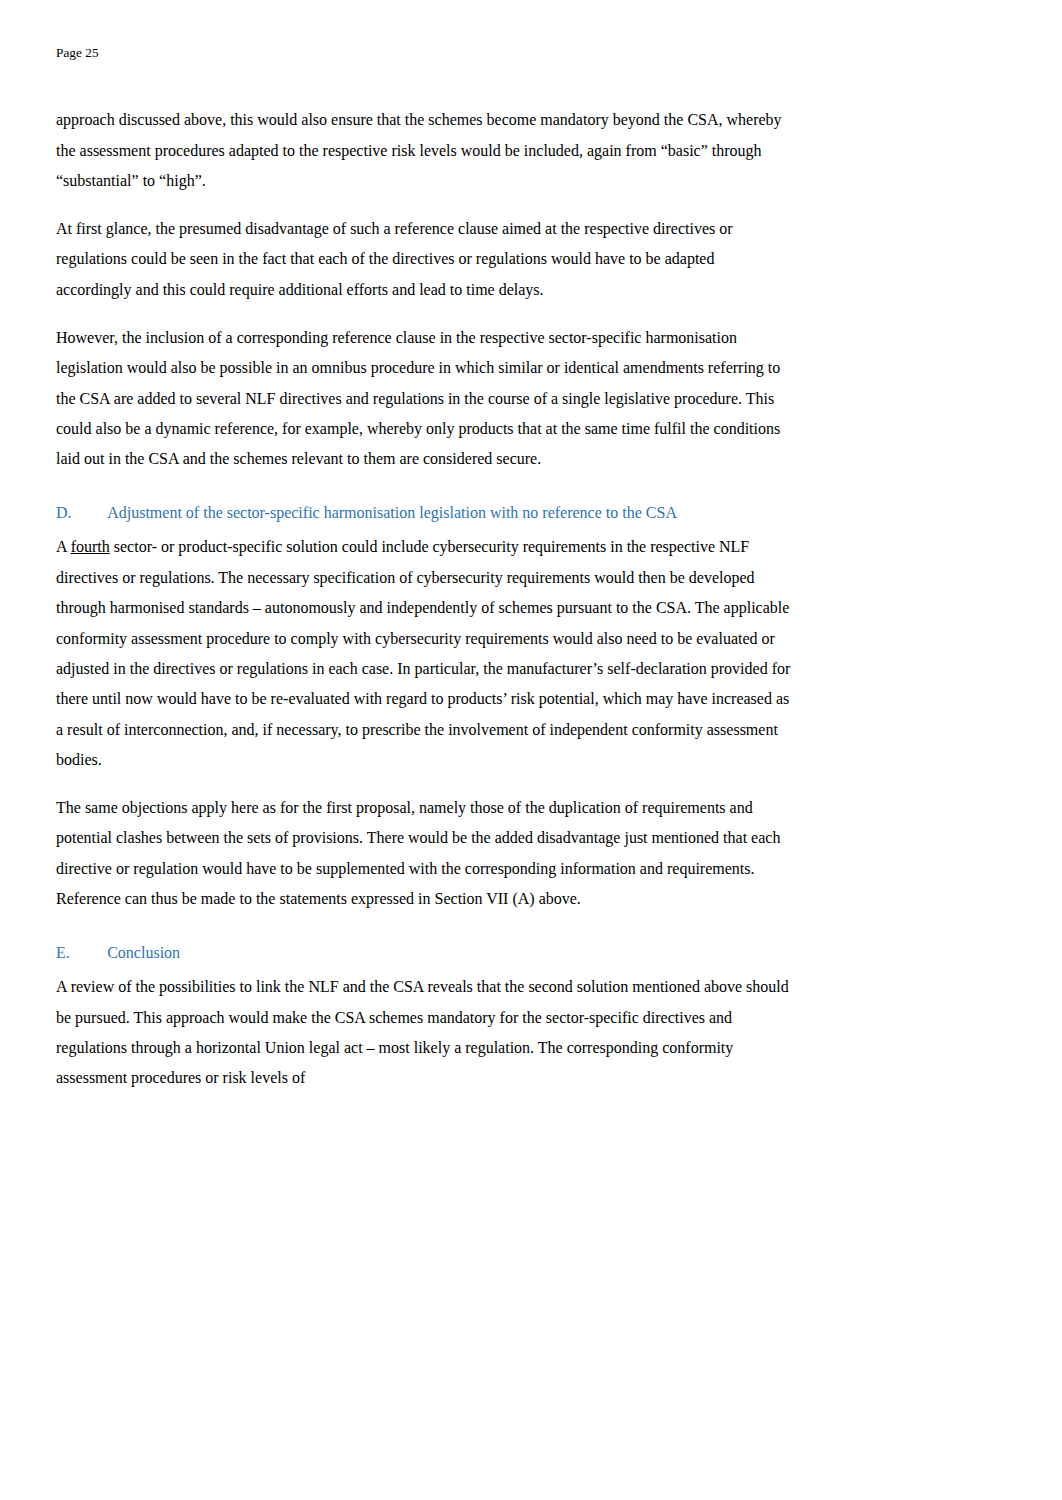Page 25
approach discussed above, this would also ensure that the schemes become mandatory beyond the CSA, whereby the assessment procedures adapted to the respective risk levels would be included, again from “basic” through “substantial” to “high”.
At first glance, the presumed disadvantage of such a reference clause aimed at the respective directives or regulations could be seen in the fact that each of the directives or regulations would have to be adapted accordingly and this could require additional efforts and lead to time delays.
However, the inclusion of a corresponding reference clause in the respective sector-specific harmonisation legislation would also be possible in an omnibus procedure in which similar or identical amendments referring to the CSA are added to several NLF directives and regulations in the course of a single legislative procedure. This could also be a dynamic reference, for example, whereby only products that at the same time fulfil the conditions laid out in the CSA and the schemes relevant to them are considered secure.
D. Adjustment of the sector-specific harmonisation legislation with no reference to the CSA
A fourth sector- or product-specific solution could include cybersecurity requirements in the respective NLF directives or regulations. The necessary specification of cybersecurity requirements would then be developed through harmonised standards – autonomously and independently of schemes pursuant to the CSA. The applicable conformity assessment procedure to comply with cybersecurity requirements would also need to be evaluated or adjusted in the directives or regulations in each case. In particular, the manufacturer’s self-declaration provided for there until now would have to be re-evaluated with regard to products’ risk potential, which may have increased as a result of interconnection, and, if necessary, to prescribe the involvement of independent conformity assessment bodies.
The same objections apply here as for the first proposal, namely those of the duplication of requirements and potential clashes between the sets of provisions. There would be the added disadvantage just mentioned that each directive or regulation would have to be supplemented with the corresponding information and requirements. Reference can thus be made to the statements expressed in Section VII (A) above.
E. Conclusion
A review of the possibilities to link the NLF and the CSA reveals that the second solution mentioned above should be pursued. This approach would make the CSA schemes mandatory for the sector-specific directives and regulations through a horizontal Union legal act – most likely a regulation. The corresponding conformity assessment procedures or risk levels of